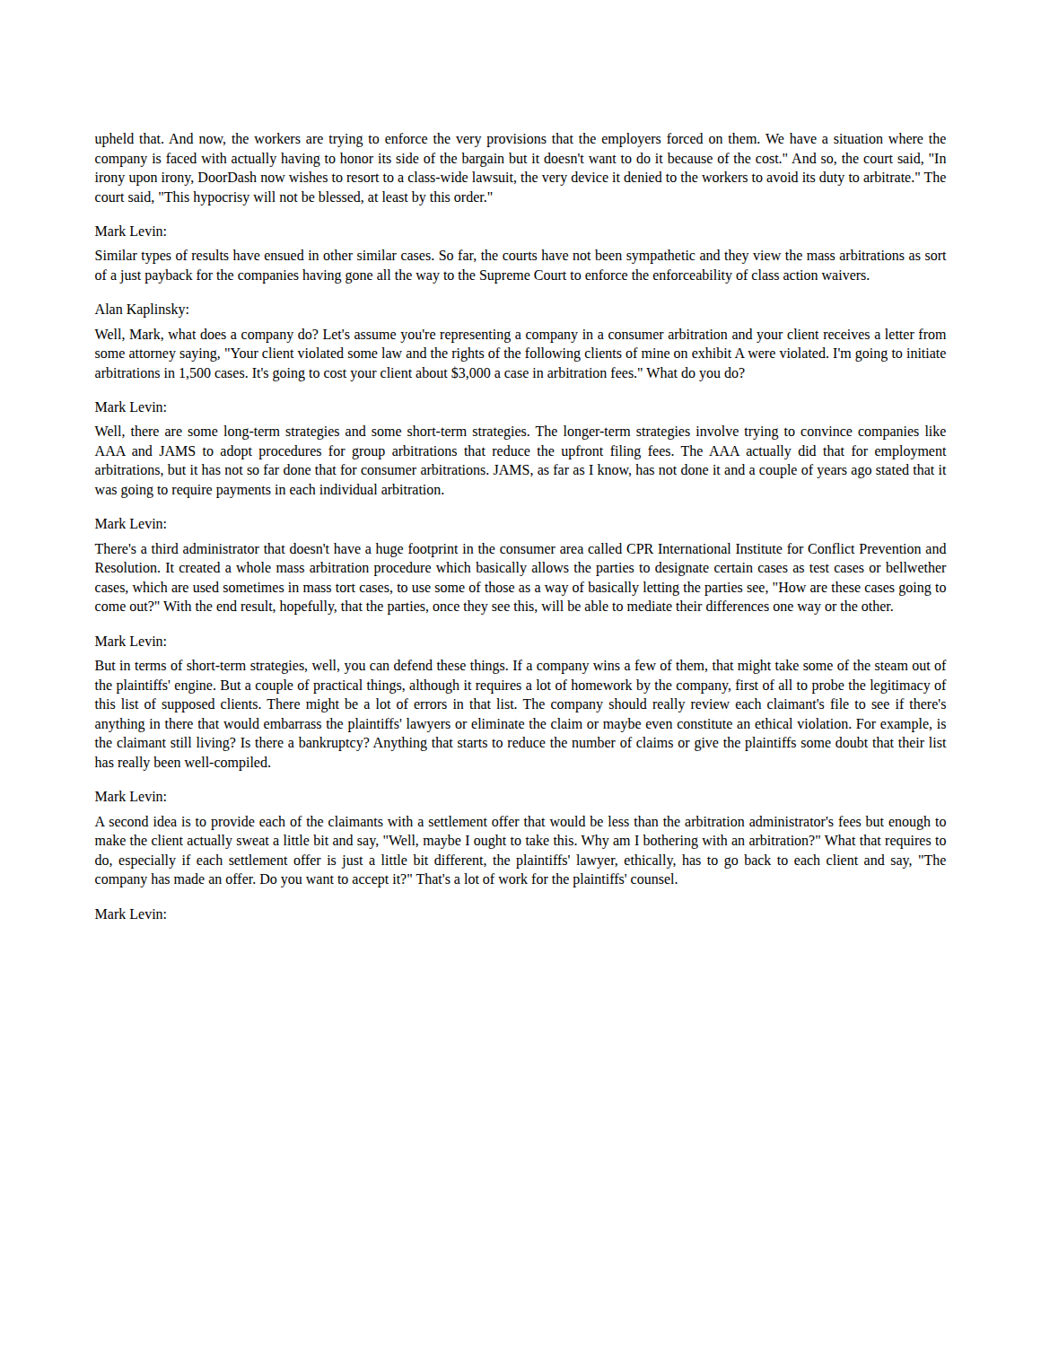upheld that. And now, the workers are trying to enforce the very provisions that the employers forced on them. We have a situation where the company is faced with actually having to honor its side of the bargain but it doesn't want to do it because of the cost." And so, the court said, "In irony upon irony, DoorDash now wishes to resort to a class-wide lawsuit, the very device it denied to the workers to avoid its duty to arbitrate." The court said, "This hypocrisy will not be blessed, at least by this order."
Mark Levin:
Similar types of results have ensued in other similar cases. So far, the courts have not been sympathetic and they view the mass arbitrations as sort of a just payback for the companies having gone all the way to the Supreme Court to enforce the enforceability of class action waivers.
Alan Kaplinsky:
Well, Mark, what does a company do? Let's assume you're representing a company in a consumer arbitration and your client receives a letter from some attorney saying, "Your client violated some law and the rights of the following clients of mine on exhibit A were violated. I'm going to initiate arbitrations in 1,500 cases. It's going to cost your client about $3,000 a case in arbitration fees." What do you do?
Mark Levin:
Well, there are some long-term strategies and some short-term strategies. The longer-term strategies involve trying to convince companies like AAA and JAMS to adopt procedures for group arbitrations that reduce the upfront filing fees. The AAA actually did that for employment arbitrations, but it has not so far done that for consumer arbitrations. JAMS, as far as I know, has not done it and a couple of years ago stated that it was going to require payments in each individual arbitration.
Mark Levin:
There's a third administrator that doesn't have a huge footprint in the consumer area called CPR International Institute for Conflict Prevention and Resolution. It created a whole mass arbitration procedure which basically allows the parties to designate certain cases as test cases or bellwether cases, which are used sometimes in mass tort cases, to use some of those as a way of basically letting the parties see, "How are these cases going to come out?" With the end result, hopefully, that the parties, once they see this, will be able to mediate their differences one way or the other.
Mark Levin:
But in terms of short-term strategies, well, you can defend these things. If a company wins a few of them, that might take some of the steam out of the plaintiffs' engine. But a couple of practical things, although it requires a lot of homework by the company, first of all to probe the legitimacy of this list of supposed clients. There might be a lot of errors in that list. The company should really review each claimant's file to see if there's anything in there that would embarrass the plaintiffs' lawyers or eliminate the claim or maybe even constitute an ethical violation. For example, is the claimant still living? Is there a bankruptcy? Anything that starts to reduce the number of claims or give the plaintiffs some doubt that their list has really been well-compiled.
Mark Levin:
A second idea is to provide each of the claimants with a settlement offer that would be less than the arbitration administrator's fees but enough to make the client actually sweat a little bit and say, "Well, maybe I ought to take this. Why am I bothering with an arbitration?" What that requires to do, especially if each settlement offer is just a little bit different, the plaintiffs' lawyer, ethically, has to go back to each client and say, "The company has made an offer. Do you want to accept it?" That's a lot of work for the plaintiffs' counsel.
Mark Levin: